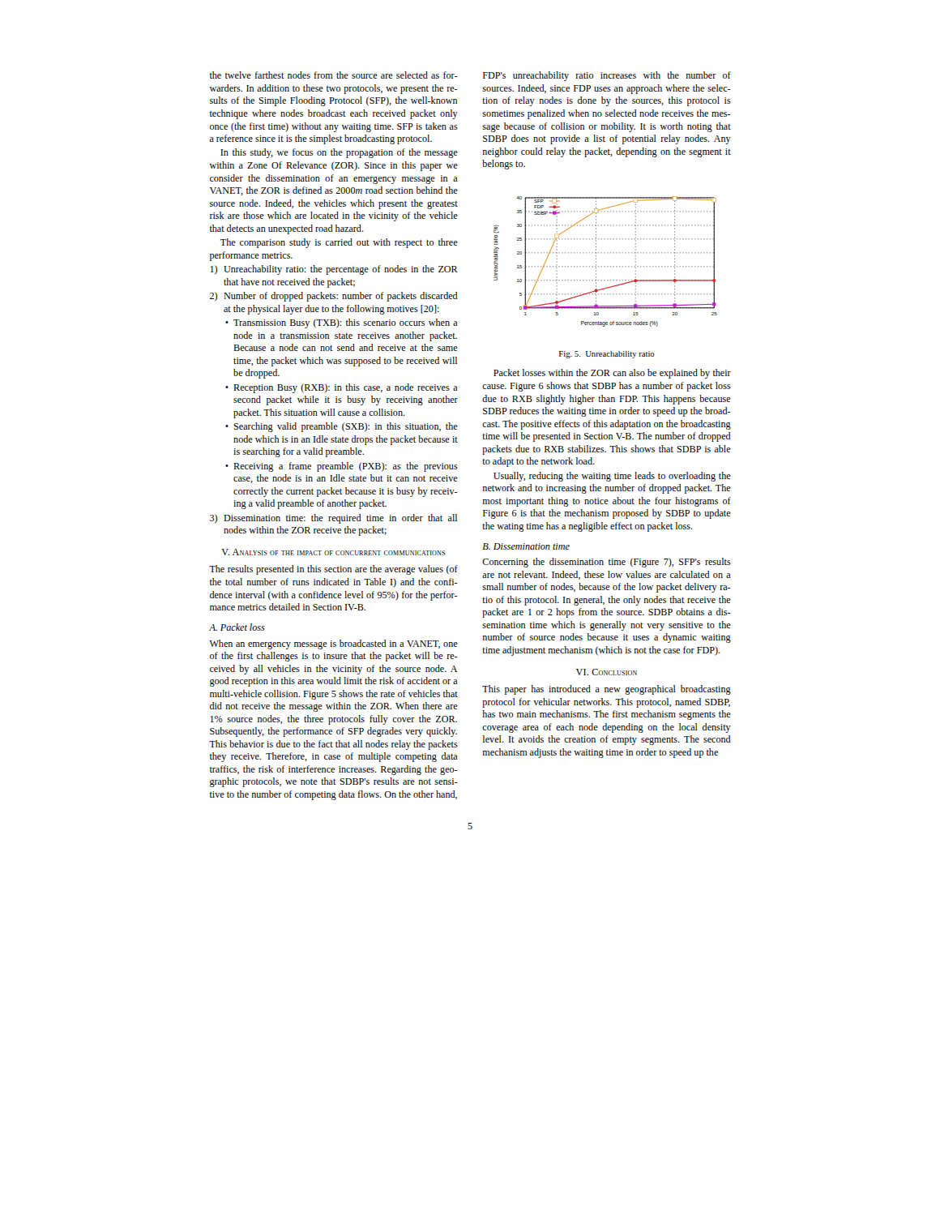the twelve farthest nodes from the source are selected as forwarders. In addition to these two protocols, we present the results of the Simple Flooding Protocol (SFP), the well-known technique where nodes broadcast each received packet only once (the first time) without any waiting time. SFP is taken as a reference since it is the simplest broadcasting protocol.
In this study, we focus on the propagation of the message within a Zone Of Relevance (ZOR). Since in this paper we consider the dissemination of an emergency message in a VANET, the ZOR is defined as 2000m road section behind the source node. Indeed, the vehicles which present the greatest risk are those which are located in the vicinity of the vehicle that detects an unexpected road hazard.
The comparison study is carried out with respect to three performance metrics.
Unreachability ratio: the percentage of nodes in the ZOR that have not received the packet;
Number of dropped packets: number of packets discarded at the physical layer due to the following motives [20]:
Transmission Busy (TXB): this scenario occurs when a node in a transmission state receives another packet. Because a node can not send and receive at the same time, the packet which was supposed to be received will be dropped.
Reception Busy (RXB): in this case, a node receives a second packet while it is busy by receiving another packet. This situation will cause a collision.
Searching valid preamble (SXB): in this situation, the node which is in an Idle state drops the packet because it is searching for a valid preamble.
Receiving a frame preamble (PXB): as the previous case, the node is in an Idle state but it can not receive correctly the current packet because it is busy by receiving a valid preamble of another packet.
Dissemination time: the required time in order that all nodes within the ZOR receive the packet;
V. Analysis of the impact of concurrent communications
The results presented in this section are the average values (of the total number of runs indicated in Table I) and the confidence interval (with a confidence level of 95%) for the performance metrics detailed in Section IV-B.
A. Packet loss
When an emergency message is broadcasted in a VANET, one of the first challenges is to insure that the packet will be received by all vehicles in the vicinity of the source node. A good reception in this area would limit the risk of accident or a multi-vehicle collision. Figure 5 shows the rate of vehicles that did not receive the message within the ZOR. When there are 1% source nodes, the three protocols fully cover the ZOR. Subsequently, the performance of SFP degrades very quickly. This behavior is due to the fact that all nodes relay the packets they receive. Therefore, in case of multiple competing data traffics, the risk of interference increases. Regarding the geographic protocols, we note that SDBP's results are not sensitive to the number of competing data flows. On the other hand, FDP's unreachability ratio increases with the number of sources. Indeed, since FDP uses an approach where the selection of relay nodes is done by the sources, this protocol is sometimes penalized when no selected node receives the message because of collision or mobility. It is worth noting that SDBP does not provide a list of potential relay nodes. Any neighbor could relay the packet, depending on the segment it belongs to.
0 5 10 15 20 25 30 35 40 1 5 10 15 20 25 Percentage of source nodes (%) Unreachability ratio (%) SFP FDP SDBP
Fig. 5. Unreachability ratio
Packet losses within the ZOR can also be explained by their cause. Figure 6 shows that SDBP has a number of packet loss due to RXB slightly higher than FDP. This happens because SDBP reduces the waiting time in order to speed up the broadcast. The positive effects of this adaptation on the broadcasting time will be presented in Section V-B. The number of dropped packets due to RXB stabilizes. This shows that SDBP is able to adapt to the network load.
Usually, reducing the waiting time leads to overloading the network and to increasing the number of dropped packet. The most important thing to notice about the four histograms of Figure 6 is that the mechanism proposed by SDBP to update the wating time has a negligible effect on packet loss.
B. Dissemination time
Concerning the dissemination time (Figure 7), SFP's results are not relevant. Indeed, these low values are calculated on a small number of nodes, because of the low packet delivery ratio of this protocol. In general, the only nodes that receive the packet are 1 or 2 hops from the source. SDBP obtains a dissemination time which is generally not very sensitive to the number of source nodes because it uses a dynamic waiting time adjustment mechanism (which is not the case for FDP).
VI. Conclusion
This paper has introduced a new geographical broadcasting protocol for vehicular networks. This protocol, named SDBP, has two main mechanisms. The first mechanism segments the coverage area of each node depending on the local density level. It avoids the creation of empty segments. The second mechanism adjusts the waiting time in order to speed up the
5